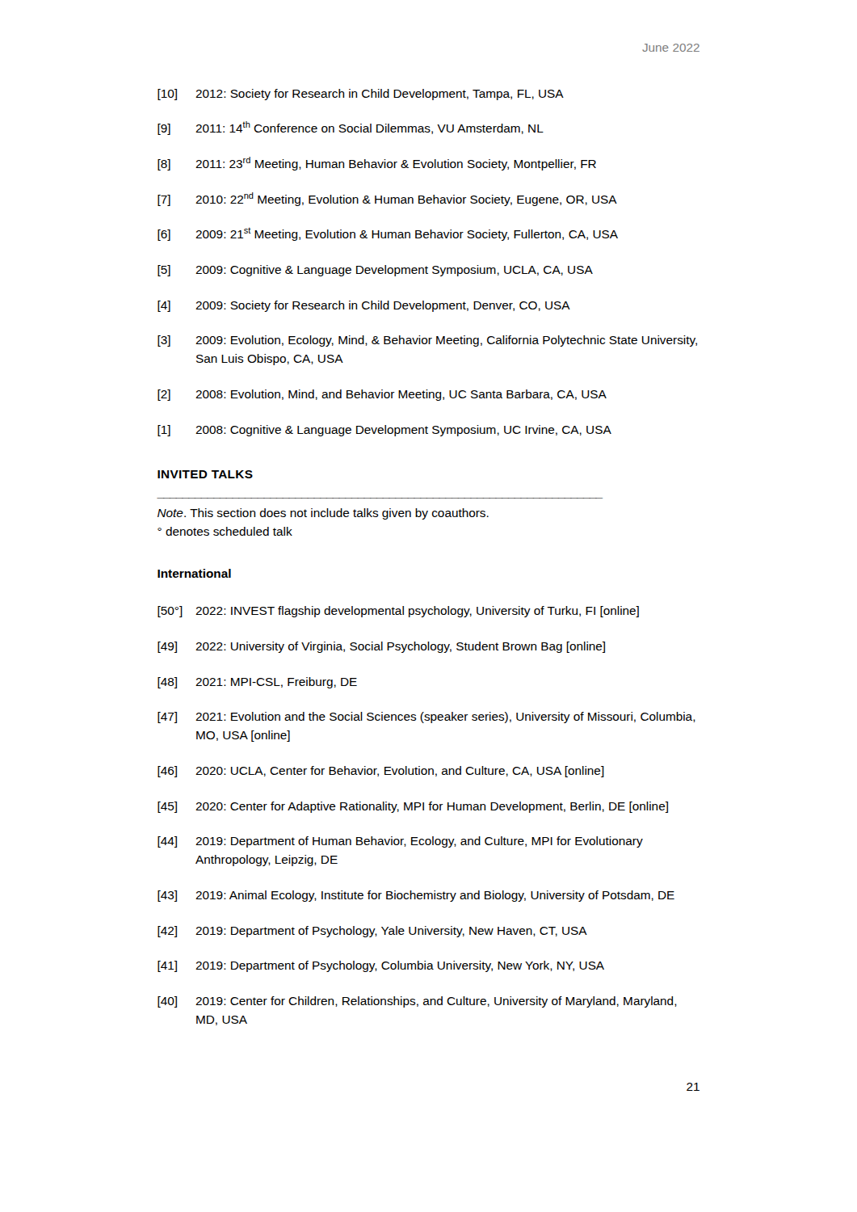June 2022
[10] 2012: Society for Research in Child Development, Tampa, FL, USA
[9] 2011: 14th Conference on Social Dilemmas, VU Amsterdam, NL
[8] 2011: 23rd Meeting, Human Behavior & Evolution Society, Montpellier, FR
[7] 2010: 22nd Meeting, Evolution & Human Behavior Society, Eugene, OR, USA
[6] 2009: 21st Meeting, Evolution & Human Behavior Society, Fullerton, CA, USA
[5] 2009: Cognitive & Language Development Symposium, UCLA, CA, USA
[4] 2009: Society for Research in Child Development, Denver, CO, USA
[3] 2009: Evolution, Ecology, Mind, & Behavior Meeting, California Polytechnic State University, San Luis Obispo, CA, USA
[2] 2008: Evolution, Mind, and Behavior Meeting, UC Santa Barbara, CA, USA
[1] 2008: Cognitive & Language Development Symposium, UC Irvine, CA, USA
INVITED TALKS _______________________________________________________________________
Note. This section does not include talks given by coauthors.
° denotes scheduled talk
International
[50°] 2022: INVEST flagship developmental psychology, University of Turku, FI [online]
[49] 2022: University of Virginia, Social Psychology, Student Brown Bag [online]
[48] 2021: MPI-CSL, Freiburg, DE
[47] 2021: Evolution and the Social Sciences (speaker series), University of Missouri, Columbia, MO, USA [online]
[46] 2020: UCLA, Center for Behavior, Evolution, and Culture, CA, USA [online]
[45] 2020: Center for Adaptive Rationality, MPI for Human Development, Berlin, DE [online]
[44] 2019: Department of Human Behavior, Ecology, and Culture, MPI for Evolutionary Anthropology, Leipzig, DE
[43] 2019: Animal Ecology, Institute for Biochemistry and Biology, University of Potsdam, DE
[42] 2019: Department of Psychology, Yale University, New Haven, CT, USA
[41] 2019: Department of Psychology, Columbia University, New York, NY, USA
[40] 2019: Center for Children, Relationships, and Culture, University of Maryland, Maryland, MD, USA
21